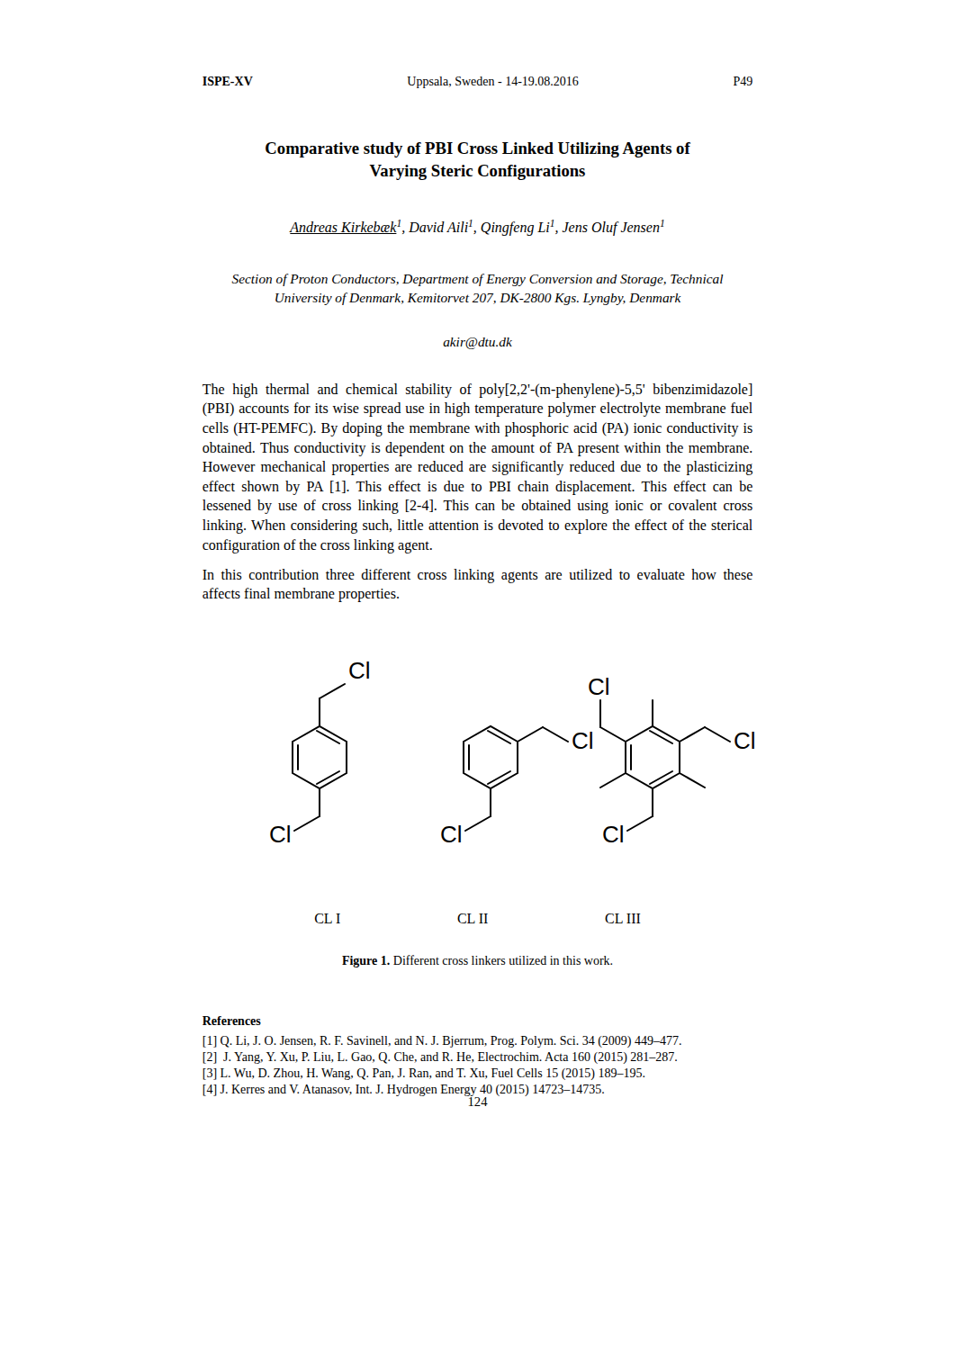ISPE-XV
Uppsala, Sweden - 14-19.08.2016
P49
Comparative study of PBI Cross Linked Utilizing Agents of
Varying Steric Configurations
Andreas Kirkebæk1, David Aili1, Qingfeng Li1, Jens Oluf Jensen1
Section of Proton Conductors, Department of Energy Conversion and Storage, Technical University of Denmark, Kemitorvet 207, DK-2800 Kgs. Lyngby, Denmark
akir@dtu.dk
The high thermal and chemical stability of poly[2,2'-(m-phenylene)-5,5' bibenzimidazole] (PBI) accounts for its wise spread use in high temperature polymer electrolyte membrane fuel cells (HT-PEMFC). By doping the membrane with phosphoric acid (PA) ionic conductivity is obtained. Thus conductivity is dependent on the amount of PA present within the membrane. However mechanical properties are reduced are significantly reduced due to the plasticizing effect shown by PA [1]. This effect is due to PBI chain displacement. This effect can be lessened by use of cross linking [2-4]. This can be obtained using ionic or covalent cross linking. When considering such, little attention is devoted to explore the effect of the sterical configuration of the cross linking agent.
In this contribution three different cross linking agents are utilized to evaluate how these affects final membrane properties.
Cl Cl Cl Cl Cl Cl Cl
CL I CL II CL III
Figure 1. Different cross linkers utilized in this work.
References
[1] Q. Li, J. O. Jensen, R. F. Savinell, and N. J. Bjerrum, Prog. Polym. Sci. 34 (2009) 449–477.
[2] J. Yang, Y. Xu, P. Liu, L. Gao, Q. Che, and R. He, Electrochim. Acta 160 (2015) 281–287.
[3] L. Wu, D. Zhou, H. Wang, Q. Pan, J. Ran, and T. Xu, Fuel Cells 15 (2015) 189–195.
[4] J. Kerres and V. Atanasov, Int. J. Hydrogen Energy 40 (2015) 14723–14735.
124